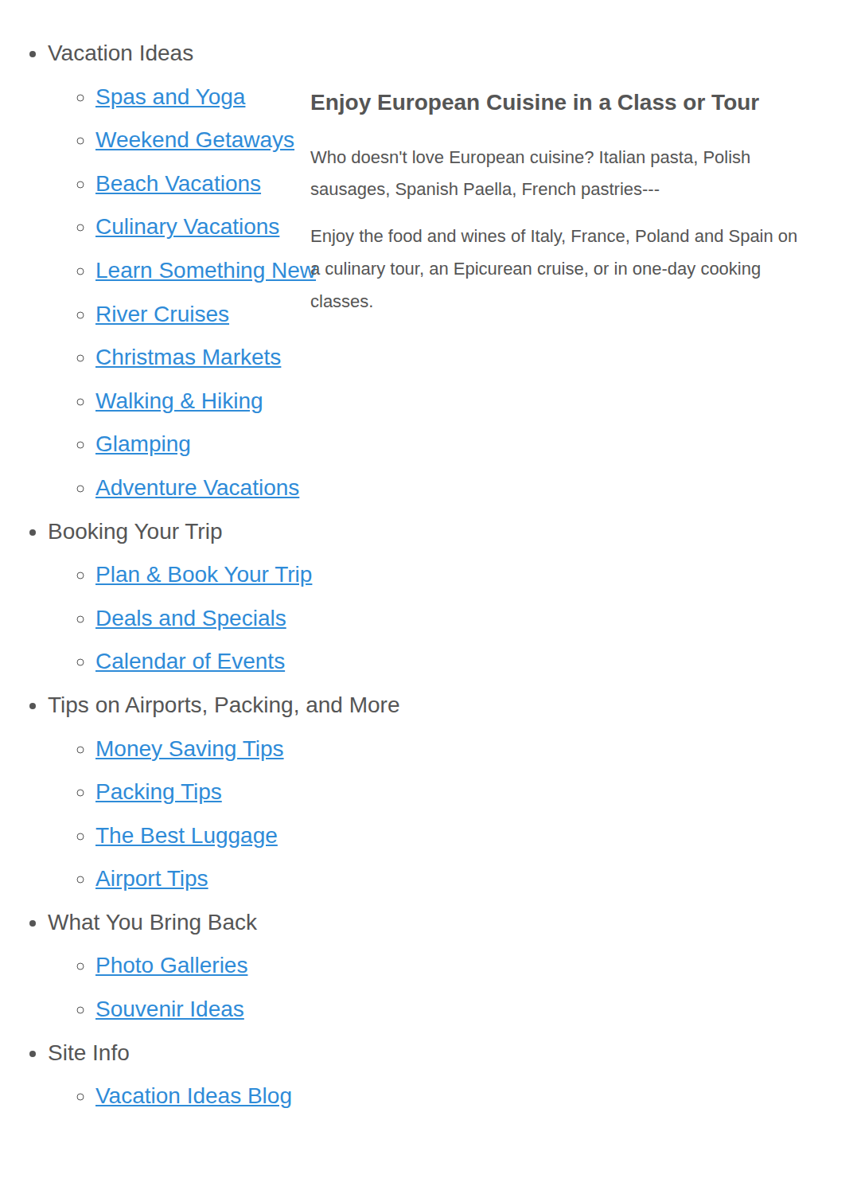Vacation Ideas
Spas and Yoga
Weekend Getaways
Beach Vacations
Culinary Vacations
Learn Something New
River Cruises
Christmas Markets
Walking & Hiking
Glamping
Adventure Vacations
Booking Your Trip
Plan & Book Your Trip
Deals and Specials
Calendar of Events
Tips on Airports, Packing, and More
Money Saving Tips
Packing Tips
The Best Luggage
Airport Tips
What You Bring Back
Photo Galleries
Souvenir Ideas
Site Info
Vacation Ideas Blog
Enjoy European Cuisine in a Class or Tour
Who doesn't love European cuisine? Italian pasta, Polish sausages, Spanish Paella, French pastries---
Enjoy the food and wines of Italy, France, Poland and Spain on a culinary tour, an Epicurean cruise, or in one-day cooking classes.